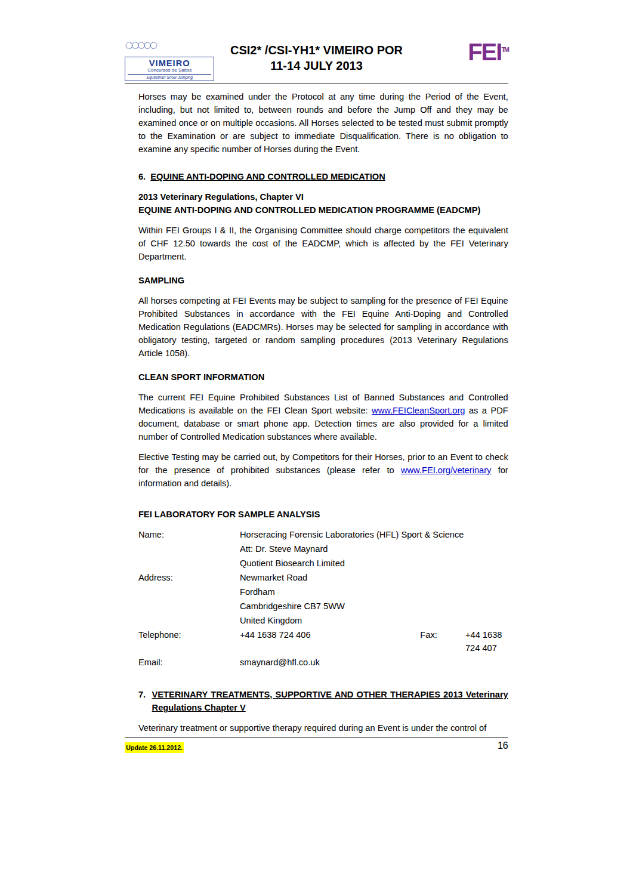◌◌◌◌◌
VIMEIRO
Concursos de Saltos
Equestrian Show Jumping
CSI2* /CSI-YH1* VIMEIRO POR
11-14 JULY 2013
FEITM
Horses may be examined under the Protocol at any time during the Period of the Event, including, but not limited to, between rounds and before the Jump Off and they may be examined once or on multiple occasions. All Horses selected to be tested must submit promptly to the Examination or are subject to immediate Disqualification. There is no obligation to examine any specific number of Horses during the Event.
6. EQUINE ANTI-DOPING AND CONTROLLED MEDICATION
2013 Veterinary Regulations, Chapter VI
EQUINE ANTI-DOPING AND CONTROLLED MEDICATION PROGRAMME (EADCMP)
Within FEI Groups I & II, the Organising Committee should charge competitors the equivalent of CHF 12.50 towards the cost of the EADCMP, which is affected by the FEI Veterinary Department.
SAMPLING
All horses competing at FEI Events may be subject to sampling for the presence of FEI Equine Prohibited Substances in accordance with the FEI Equine Anti-Doping and Controlled Medication Regulations (EADCMRs). Horses may be selected for sampling in accordance with obligatory testing, targeted or random sampling procedures (2013 Veterinary Regulations Article 1058).
CLEAN SPORT INFORMATION
The current FEI Equine Prohibited Substances List of Banned Substances and Controlled Medications is available on the FEI Clean Sport website: www.FEICleanSport.org as a PDF document, database or smart phone app. Detection times are also provided for a limited number of Controlled Medication substances where available.
Elective Testing may be carried out, by Competitors for their Horses, prior to an Event to check for the presence of prohibited substances (please refer to www.FEI.org/veterinary for information and details).
FEI LABORATORY FOR SAMPLE ANALYSIS
| Name: | Horseracing Forensic Laboratories (HFL) Sport & Science |
| | Att: Dr. Steve Maynard |
| | Quotient Biosearch Limited |
| Address: | Newmarket Road |
| | Fordham |
| | Cambridgeshire CB7 5WW |
| | United Kingdom |
| Telephone: | +44 1638 724 406 | Fax: | +44 1638 724 407 |
| Email: | smaynard@hfl.co.uk |
7. VETERINARY TREATMENTS, SUPPORTIVE AND OTHER THERAPIES 2013 Veterinary Regulations Chapter V
Veterinary treatment or supportive therapy required during an Event is under the control of
Update 26.11.2012. 16